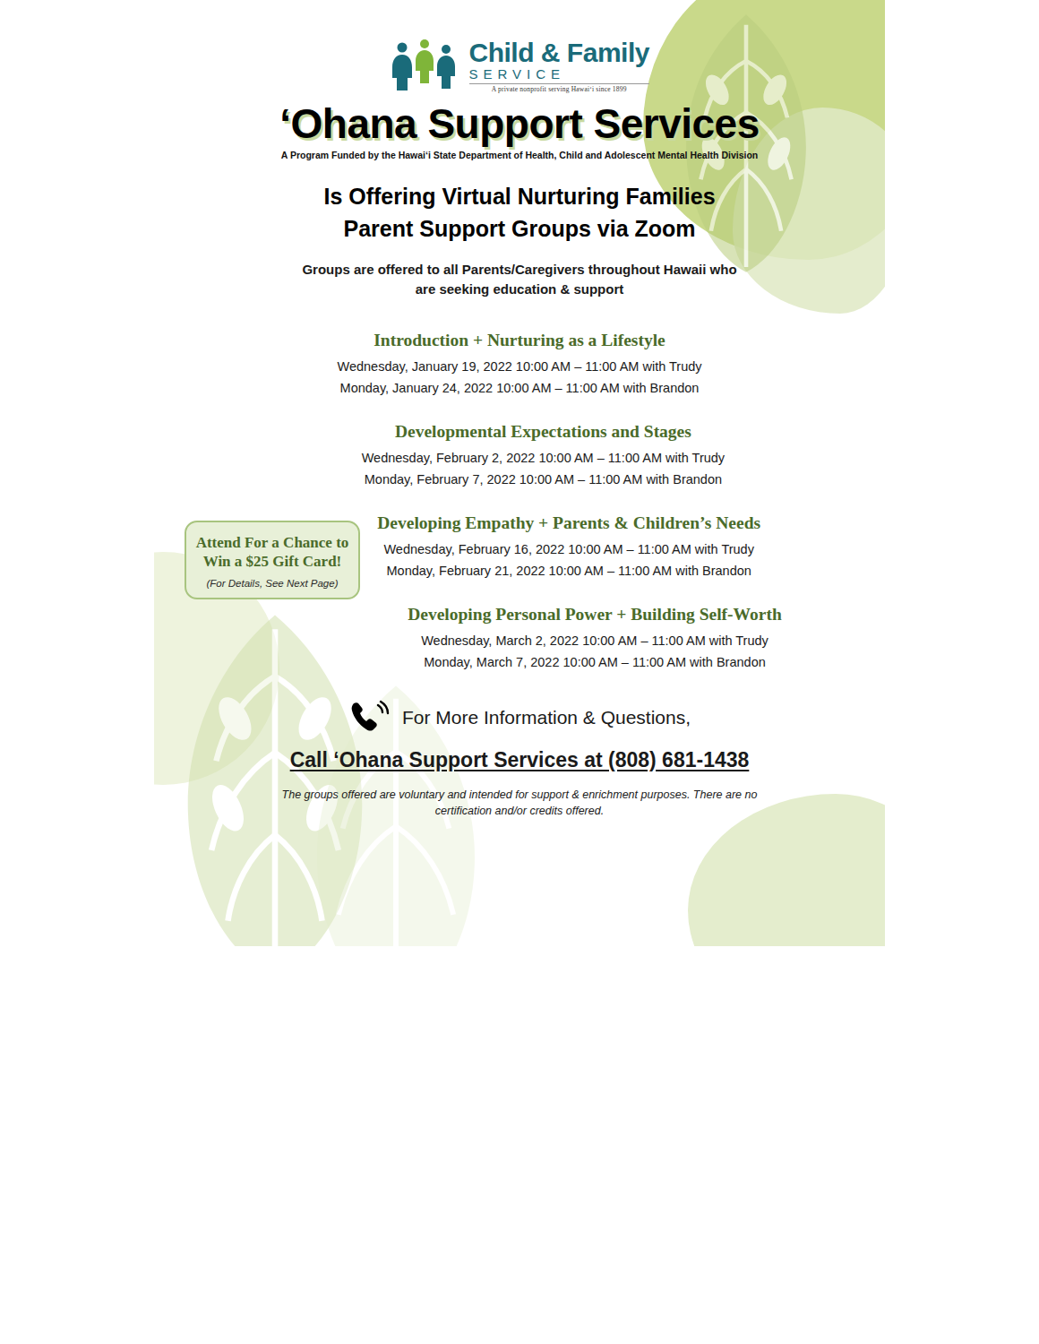Child & Family
SERVICE
A private nonprofit serving Hawaiʻi since 1899
ʻOhana Support Services
A Program Funded by the Hawaiʻi State Department of Health, Child and Adolescent Mental Health Division
Is Offering Virtual Nurturing Families
Parent Support Groups via Zoom
Groups are offered to all Parents/Caregivers throughout Hawaii who
are seeking education & support
Introduction + Nurturing as a Lifestyle
Wednesday, January 19, 2022 10:00 AM – 11:00 AM with Trudy
Monday, January 24, 2022 10:00 AM – 11:00 AM with Brandon
Developmental Expectations and Stages
Wednesday, February 2, 2022 10:00 AM – 11:00 AM with Trudy
Monday, February 7, 2022 10:00 AM – 11:00 AM with Brandon
Developing Empathy + Parents & Children’s Needs
Wednesday, February 16, 2022 10:00 AM – 11:00 AM with Trudy
Monday, February 21, 2022 10:00 AM – 11:00 AM with Brandon
Developing Personal Power + Building Self-Worth
Wednesday, March 2, 2022 10:00 AM – 11:00 AM with Trudy
Monday, March 7, 2022 10:00 AM – 11:00 AM with Brandon
For More Information & Questions,
Call ʻOhana Support Services at (808) 681-1438
The groups offered are voluntary and intended for support & enrichment purposes. There are no certification and/or credits offered.
Attend For a Chance to Win a $25 Gift Card!
(For Details, See Next Page)